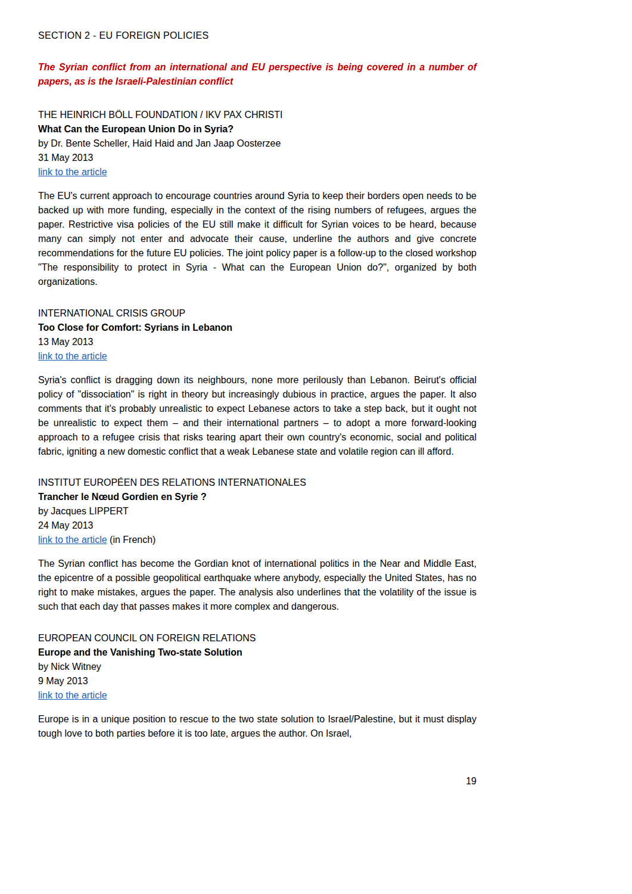SECTION 2 - EU FOREIGN POLICIES
The Syrian conflict from an international and EU perspective is being covered in a number of papers, as is the Israeli-Palestinian conflict
THE HEINRICH BÖLL FOUNDATION / IKV PAX CHRISTI
What Can the European Union Do in Syria?
by Dr. Bente Scheller, Haid Haid and Jan Jaap Oosterzee
31 May 2013
link to the article
The EU's current approach to encourage countries around Syria to keep their borders open needs to be backed up with more funding, especially in the context of the rising numbers of refugees, argues the paper. Restrictive visa policies of the EU still make it difficult for Syrian voices to be heard, because many can simply not enter and advocate their cause, underline the authors and give concrete recommendations for the future EU policies. The joint policy paper is a follow-up to the closed workshop "The responsibility to protect in Syria - What can the European Union do?", organized by both organizations.
INTERNATIONAL CRISIS GROUP
Too Close for Comfort: Syrians in Lebanon
13 May 2013
link to the article
Syria's conflict is dragging down its neighbours, none more perilously than Lebanon. Beirut's official policy of "dissociation" is right in theory but increasingly dubious in practice, argues the paper. It also comments that it's probably unrealistic to expect Lebanese actors to take a step back, but it ought not be unrealistic to expect them – and their international partners – to adopt a more forward-looking approach to a refugee crisis that risks tearing apart their own country's economic, social and political fabric, igniting a new domestic conflict that a weak Lebanese state and volatile region can ill afford.
INSTITUT EUROPÉEN DES RELATIONS INTERNATIONALES
Trancher le Nœud Gordien en Syrie ?
by Jacques LIPPERT
24 May 2013
link to the article (in French)
The Syrian conflict has become the Gordian knot of international politics in the Near and Middle East, the epicentre of a possible geopolitical earthquake where anybody, especially the United States, has no right to make mistakes, argues the paper. The analysis also underlines that the volatility of the issue is such that each day that passes makes it more complex and dangerous.
EUROPEAN COUNCIL ON FOREIGN RELATIONS
Europe and the Vanishing Two-state Solution
by Nick Witney
9 May 2013
link to the article
Europe is in a unique position to rescue to the two state solution to Israel/Palestine, but it must display tough love to both parties before it is too late, argues the author. On Israel,
19